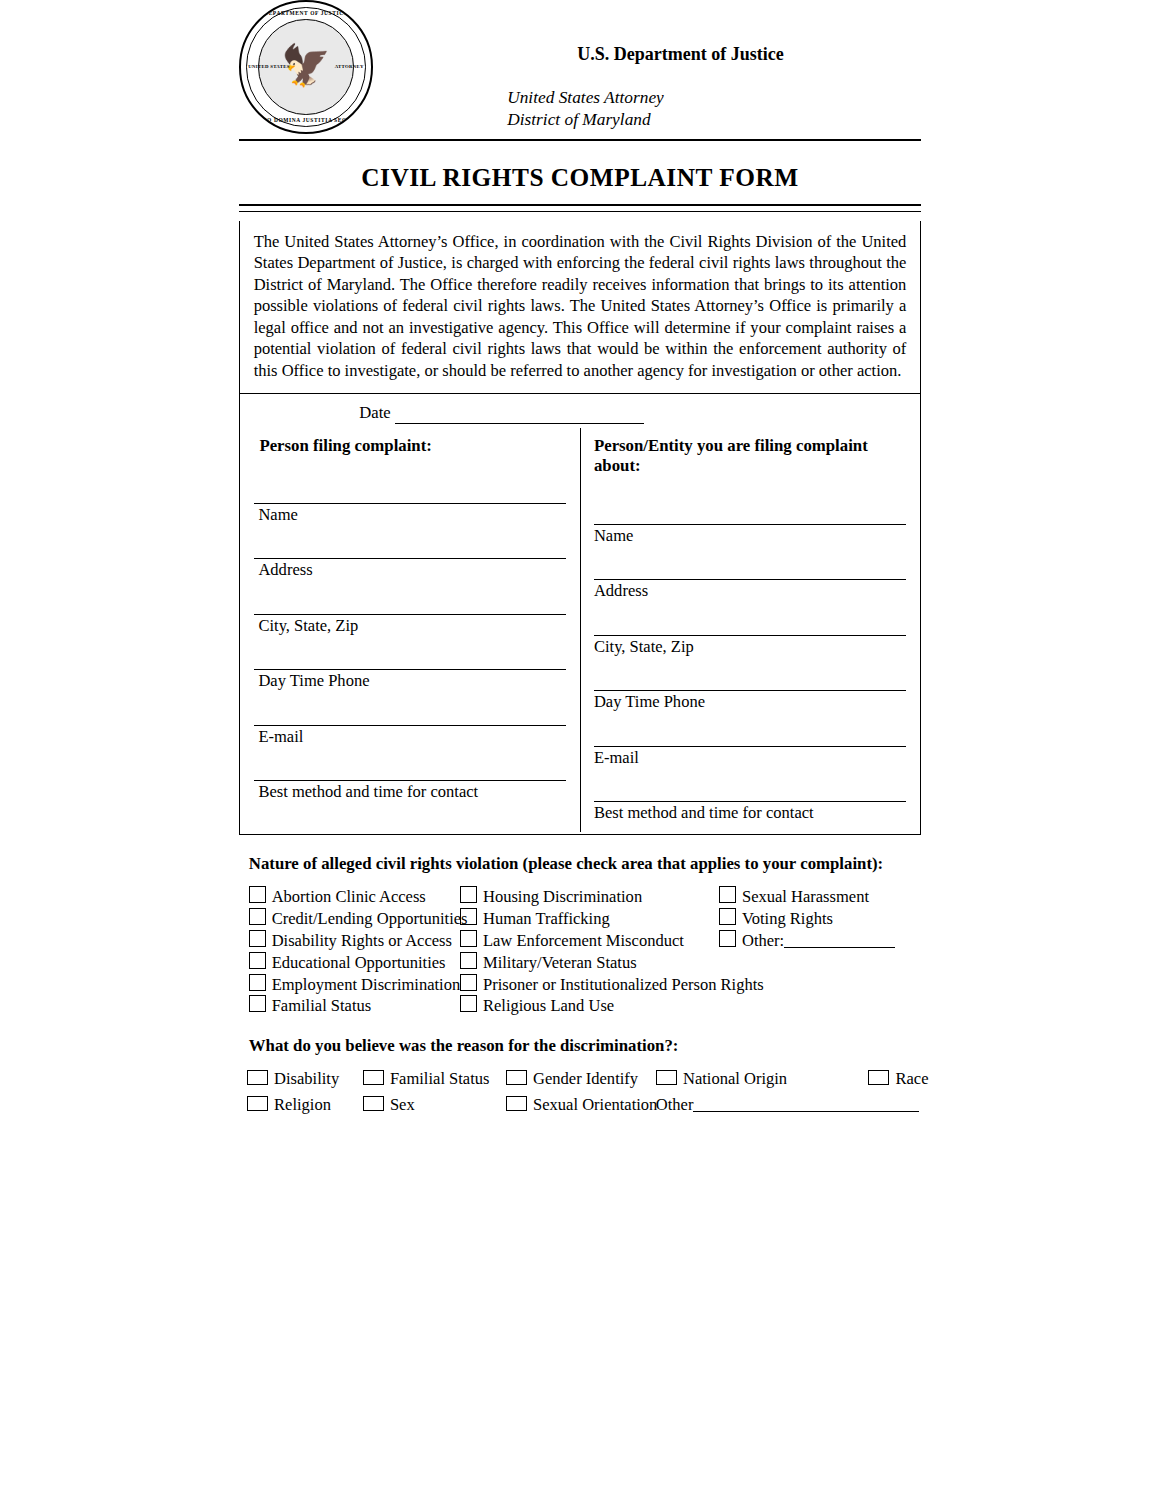DEPARTMENT OF JUSTICE
🦅
UNITED STATES
ATTORNEY
QUI PRO DOMINA JUSTITIA SEQUITUR
U.S. Department of Justice
United States Attorney
District of Maryland
CIVIL RIGHTS COMPLAINT FORM
The United States Attorney’s Office, in coordination with the Civil Rights Division of the United States Department of Justice, is charged with enforcing the federal civil rights laws throughout the District of Maryland. The Office therefore readily receives information that brings to its attention possible violations of federal civil rights laws. The United States Attorney’s Office is primarily a legal office and not an investigative agency. This Office will determine if your complaint raises a potential violation of federal civil rights laws that would be within the enforcement authority of this Office to investigate, or should be referred to another agency for investigation or other action.
Date
| Person filing complaint: Name Address City, State, Zip Day Time Phone E-mail Best method and time for contact | Person/Entity you are filing complaint about: Name Address City, State, Zip Day Time Phone E-mail Best method and time for contact |
Nature of alleged civil rights violation (please check area that applies to your complaint):
| Abortion Clinic Access Credit/Lending Opportunities Disability Rights or Access Educational Opportunities Employment Discrimination Familial Status | Housing Discrimination Human Trafficking Law Enforcement Misconduct Military/Veteran Status Prisoner or Institutionalized Person Rights Religious Land Use | Sexual Harassment Voting Rights Other: |
What do you believe was the reason for the discrimination?:
| Disability | Familial Status | Gender Identify | National Origin | Race |
| Religion | Sex | Sexual Orientation | Other |